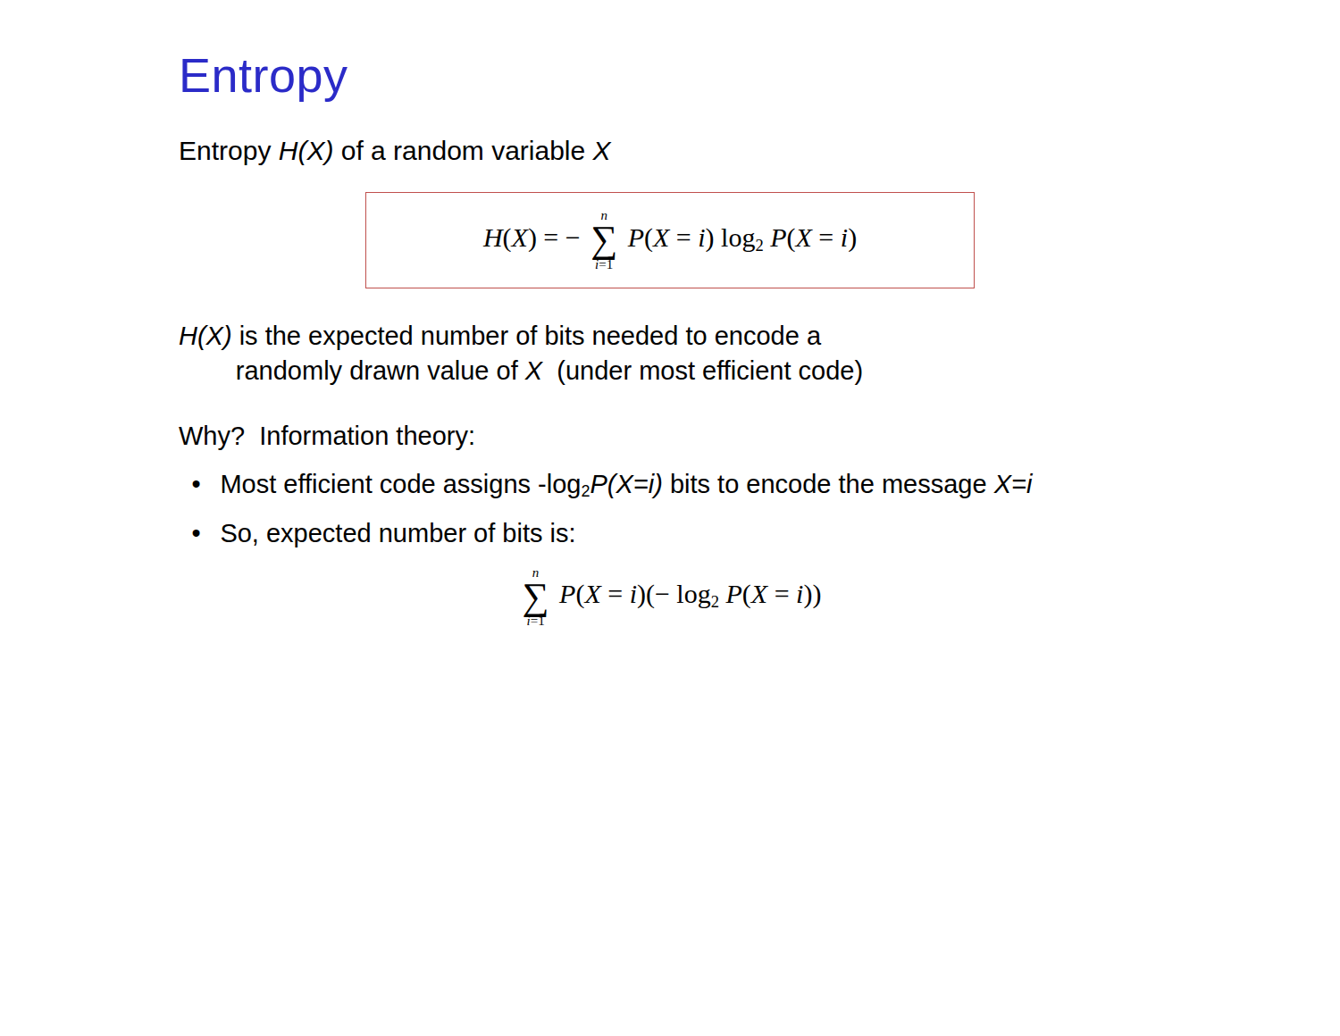Entropy
Entropy H(X) of a random variable X
H(X) = − n ∑ i=1 P(X = i) log2 P(X = i)
H(X) is the expected number of bits needed to encode a randomly drawn value of X (under most efficient code)
Why? Information theory:
Most efficient code assigns -log2P(X=i) bits to encode the message X=i
So, expected number of bits is:
n ∑ i=1 P(X = i)(− log2 P(X = i))